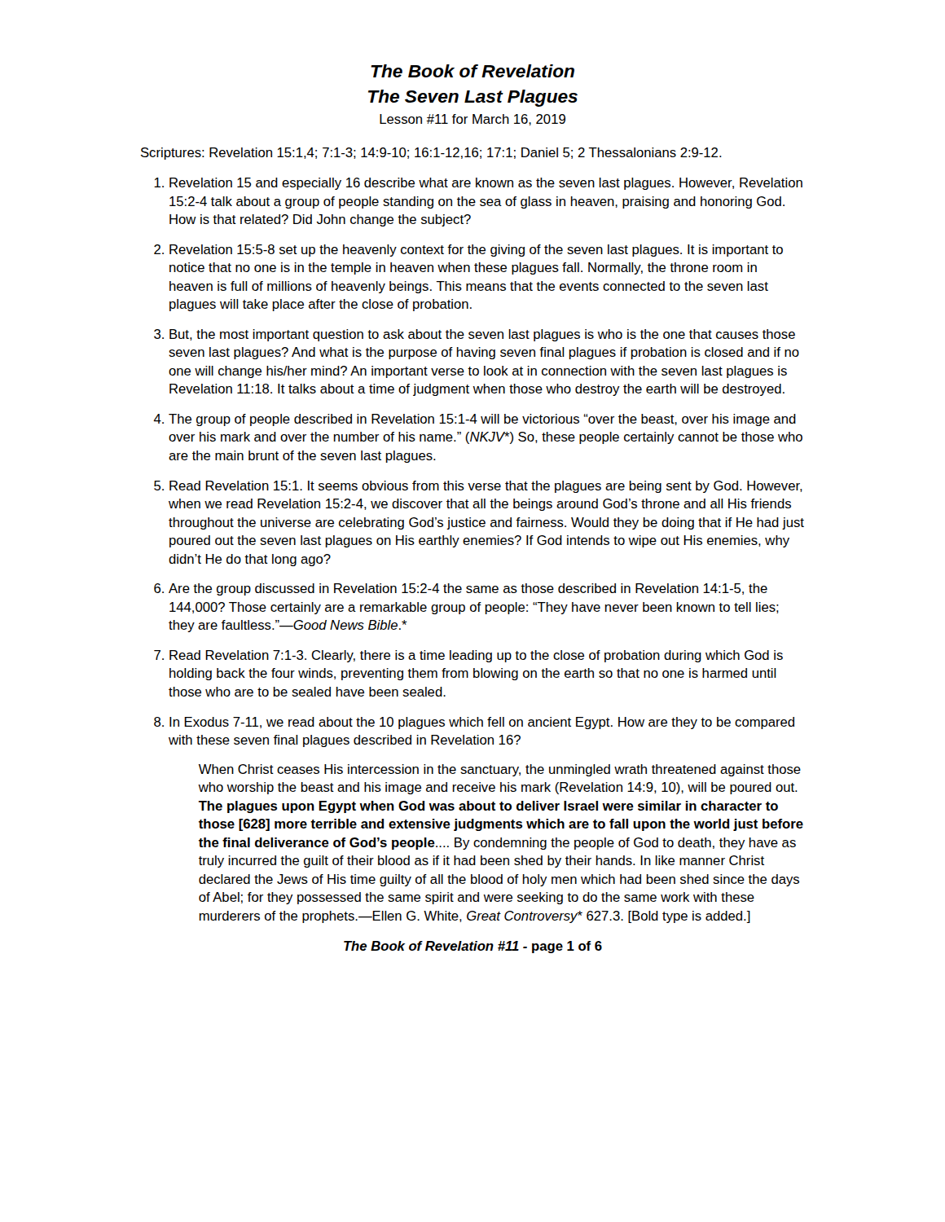The Book of Revelation
The Seven Last Plagues
Lesson #11 for March 16, 2019
Scriptures: Revelation 15:1,4; 7:1-3; 14:9-10; 16:1-12,16; 17:1; Daniel 5; 2 Thessalonians 2:9-12.
Revelation 15 and especially 16 describe what are known as the seven last plagues. However, Revelation 15:2-4 talk about a group of people standing on the sea of glass in heaven, praising and honoring God. How is that related? Did John change the subject?
Revelation 15:5-8 set up the heavenly context for the giving of the seven last plagues. It is important to notice that no one is in the temple in heaven when these plagues fall. Normally, the throne room in heaven is full of millions of heavenly beings. This means that the events connected to the seven last plagues will take place after the close of probation.
But, the most important question to ask about the seven last plagues is who is the one that causes those seven last plagues? And what is the purpose of having seven final plagues if probation is closed and if no one will change his/her mind? An important verse to look at in connection with the seven last plagues is Revelation 11:18. It talks about a time of judgment when those who destroy the earth will be destroyed.
The group of people described in Revelation 15:1-4 will be victorious “over the beast, over his image and over his mark and over the number of his name.” (NKJV*) So, these people certainly cannot be those who are the main brunt of the seven last plagues.
Read Revelation 15:1. It seems obvious from this verse that the plagues are being sent by God. However, when we read Revelation 15:2-4, we discover that all the beings around God’s throne and all His friends throughout the universe are celebrating God’s justice and fairness. Would they be doing that if He had just poured out the seven last plagues on His earthly enemies? If God intends to wipe out His enemies, why didn’t He do that long ago?
Are the group discussed in Revelation 15:2-4 the same as those described in Revelation 14:1-5, the 144,000? Those certainly are a remarkable group of people: “They have never been known to tell lies; they are faultless.”—Good News Bible.*
Read Revelation 7:1-3. Clearly, there is a time leading up to the close of probation during which God is holding back the four winds, preventing them from blowing on the earth so that no one is harmed until those who are to be sealed have been sealed.
In Exodus 7-11, we read about the 10 plagues which fell on ancient Egypt. How are they to be compared with these seven final plagues described in Revelation 16?
When Christ ceases His intercession in the sanctuary, the unmingled wrath threatened against those who worship the beast and his image and receive his mark (Revelation 14:9, 10), will be poured out. The plagues upon Egypt when God was about to deliver Israel were similar in character to those [628] more terrible and extensive judgments which are to fall upon the world just before the final deliverance of God’s people.... By condemning the people of God to death, they have as truly incurred the guilt of their blood as if it had been shed by their hands. In like manner Christ declared the Jews of His time guilty of all the blood of holy men which had been shed since the days of Abel; for they possessed the same spirit and were seeking to do the same work with these murderers of the prophets.—Ellen G. White, Great Controversy* 627.3. [Bold type is added.]
The Book of Revelation #11 - page 1 of 6